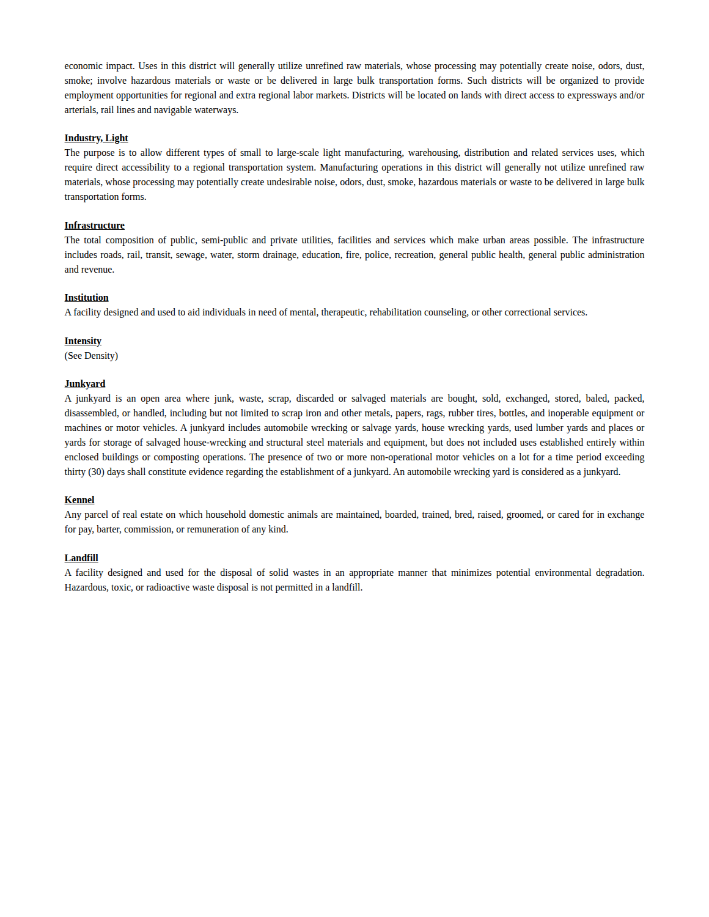economic impact. Uses in this district will generally utilize unrefined raw materials, whose processing may potentially create noise, odors, dust, smoke; involve hazardous materials or waste or be delivered in large bulk transportation forms. Such districts will be organized to provide employment opportunities for regional and extra regional labor markets. Districts will be located on lands with direct access to expressways and/or arterials, rail lines and navigable waterways.
Industry, Light
The purpose is to allow different types of small to large-scale light manufacturing, warehousing, distribution and related services uses, which require direct accessibility to a regional transportation system. Manufacturing operations in this district will generally not utilize unrefined raw materials, whose processing may potentially create undesirable noise, odors, dust, smoke, hazardous materials or waste to be delivered in large bulk transportation forms.
Infrastructure
The total composition of public, semi-public and private utilities, facilities and services which make urban areas possible. The infrastructure includes roads, rail, transit, sewage, water, storm drainage, education, fire, police, recreation, general public health, general public administration and revenue.
Institution
A facility designed and used to aid individuals in need of mental, therapeutic, rehabilitation counseling, or other correctional services.
Intensity
(See Density)
Junkyard
A junkyard is an open area where junk, waste, scrap, discarded or salvaged materials are bought, sold, exchanged, stored, baled, packed, disassembled, or handled, including but not limited to scrap iron and other metals, papers, rags, rubber tires, bottles, and inoperable equipment or machines or motor vehicles. A junkyard includes automobile wrecking or salvage yards, house wrecking yards, used lumber yards and places or yards for storage of salvaged house-wrecking and structural steel materials and equipment, but does not included uses established entirely within enclosed buildings or composting operations. The presence of two or more non-operational motor vehicles on a lot for a time period exceeding thirty (30) days shall constitute evidence regarding the establishment of a junkyard. An automobile wrecking yard is considered as a junkyard.
Kennel
Any parcel of real estate on which household domestic animals are maintained, boarded, trained, bred, raised, groomed, or cared for in exchange for pay, barter, commission, or remuneration of any kind.
Landfill
A facility designed and used for the disposal of solid wastes in an appropriate manner that minimizes potential environmental degradation. Hazardous, toxic, or radioactive waste disposal is not permitted in a landfill.